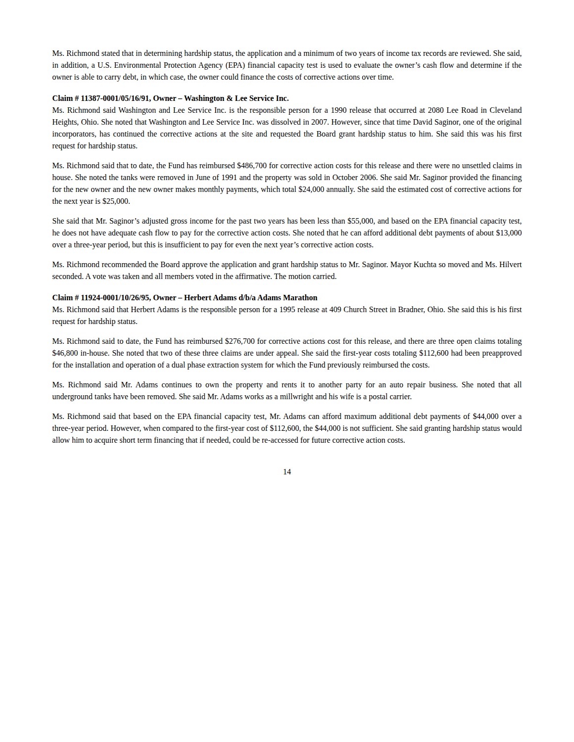Ms. Richmond stated that in determining hardship status, the application and a minimum of two years of income tax records are reviewed. She said, in addition, a U.S. Environmental Protection Agency (EPA) financial capacity test is used to evaluate the owner’s cash flow and determine if the owner is able to carry debt, in which case, the owner could finance the costs of corrective actions over time.
Claim # 11387-0001/05/16/91, Owner – Washington & Lee Service Inc.
Ms. Richmond said Washington and Lee Service Inc. is the responsible person for a 1990 release that occurred at 2080 Lee Road in Cleveland Heights, Ohio. She noted that Washington and Lee Service Inc. was dissolved in 2007. However, since that time David Saginor, one of the original incorporators, has continued the corrective actions at the site and requested the Board grant hardship status to him. She said this was his first request for hardship status.
Ms. Richmond said that to date, the Fund has reimbursed $486,700 for corrective action costs for this release and there were no unsettled claims in house. She noted the tanks were removed in June of 1991 and the property was sold in October 2006. She said Mr. Saginor provided the financing for the new owner and the new owner makes monthly payments, which total $24,000 annually. She said the estimated cost of corrective actions for the next year is $25,000.
She said that Mr. Saginor’s adjusted gross income for the past two years has been less than $55,000, and based on the EPA financial capacity test, he does not have adequate cash flow to pay for the corrective action costs. She noted that he can afford additional debt payments of about $13,000 over a three-year period, but this is insufficient to pay for even the next year’s corrective action costs.
Ms. Richmond recommended the Board approve the application and grant hardship status to Mr. Saginor. Mayor Kuchta so moved and Ms. Hilvert seconded. A vote was taken and all members voted in the affirmative. The motion carried.
Claim # 11924-0001/10/26/95, Owner – Herbert Adams d/b/a Adams Marathon
Ms. Richmond said that Herbert Adams is the responsible person for a 1995 release at 409 Church Street in Bradner, Ohio. She said this is his first request for hardship status.
Ms. Richmond said to date, the Fund has reimbursed $276,700 for corrective actions cost for this release, and there are three open claims totaling $46,800 in-house. She noted that two of these three claims are under appeal. She said the first-year costs totaling $112,600 had been preapproved for the installation and operation of a dual phase extraction system for which the Fund previously reimbursed the costs.
Ms. Richmond said Mr. Adams continues to own the property and rents it to another party for an auto repair business. She noted that all underground tanks have been removed. She said Mr. Adams works as a millwright and his wife is a postal carrier.
Ms. Richmond said that based on the EPA financial capacity test, Mr. Adams can afford maximum additional debt payments of $44,000 over a three-year period. However, when compared to the first-year cost of $112,600, the $44,000 is not sufficient. She said granting hardship status would allow him to acquire short term financing that if needed, could be re-accessed for future corrective action costs.
14